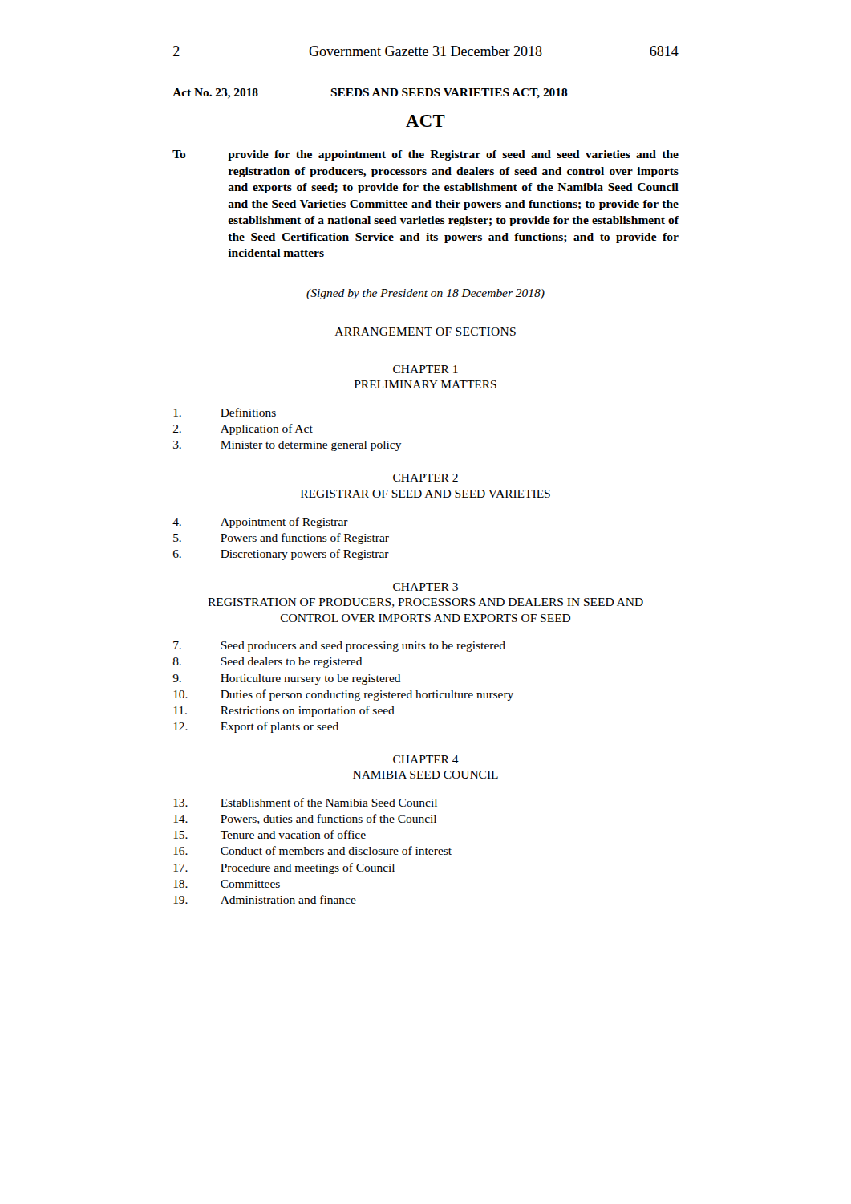2
Government Gazette 31 December 2018
6814
Act No. 23, 2018
SEEDS AND SEEDS VARIETIES ACT, 2018
ACT
To
provide for the appointment of the Registrar of seed and seed varieties and the registration of producers, processors and dealers of seed and control over imports and exports of seed; to provide for the establishment of the Namibia Seed Council and the Seed Varieties Committee and their powers and functions; to provide for the establishment of a national seed varieties register; to provide for the establishment of the Seed Certification Service and its powers and functions; and to provide for incidental matters
(Signed by the President on 18 December 2018)
ARRANGEMENT OF SECTIONS
CHAPTER 1 PRELIMINARY MATTERS
1. Definitions
2. Application of Act
3. Minister to determine general policy
CHAPTER 2 REGISTRAR OF SEED AND SEED VARIETIES
4. Appointment of Registrar
5. Powers and functions of Registrar
6. Discretionary powers of Registrar
CHAPTER 3 REGISTRATION OF PRODUCERS, PROCESSORS AND DEALERS IN SEED AND CONTROL OVER IMPORTS AND EXPORTS OF SEED
7. Seed producers and seed processing units to be registered
8. Seed dealers to be registered
9. Horticulture nursery to be registered
10. Duties of person conducting registered horticulture nursery
11. Restrictions on importation of seed
12. Export of plants or seed
CHAPTER 4 NAMIBIA SEED COUNCIL
13. Establishment of the Namibia Seed Council
14. Powers, duties and functions of the Council
15. Tenure and vacation of office
16. Conduct of members and disclosure of interest
17. Procedure and meetings of Council
18. Committees
19. Administration and finance